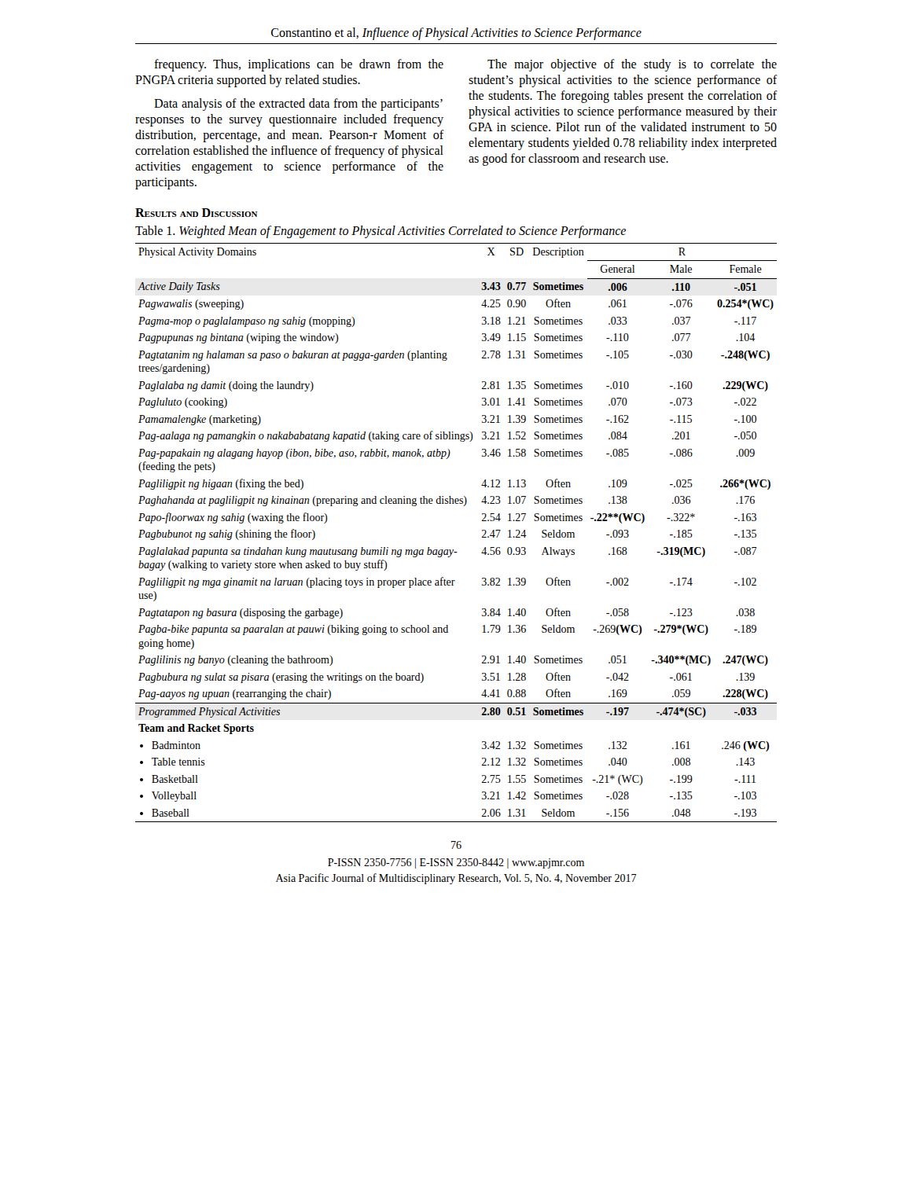Constantino et al, Influence of Physical Activities to Science Performance
frequency. Thus, implications can be drawn from the PNGPA criteria supported by related studies.
Data analysis of the extracted data from the participants’ responses to the survey questionnaire included frequency distribution, percentage, and mean. Pearson-r Moment of correlation established the influence of frequency of physical activities engagement to science performance of the participants.
The major objective of the study is to correlate the student’s physical activities to the science performance of the students. The foregoing tables present the correlation of physical activities to science performance measured by their GPA in science. Pilot run of the validated instrument to 50 elementary students yielded 0.78 reliability index interpreted as good for classroom and research use.
Results and Discussion
Table 1. Weighted Mean of Engagement to Physical Activities Correlated to Science Performance
| Physical Activity Domains | X | SD | Description | R |
| --- | --- | --- | --- | --- |
| General | Male | Female |
| Active Daily Tasks | 3.43 | 0.77 | Sometimes | .006 | .110 | -.051 |
| Pagwawalis (sweeping) | 4.25 | 0.90 | Often | .061 | -.076 | 0.254*(WC) |
| Pagma-mop o paglalampaso ng sahig (mopping) | 3.18 | 1.21 | Sometimes | .033 | .037 | -.117 |
| Pagpupunas ng bintana (wiping the window) | 3.49 | 1.15 | Sometimes | -.110 | .077 | .104 |
| Pagtatanim ng halaman sa paso o bakuran at pagga-garden (planting trees/gardening) | 2.78 | 1.31 | Sometimes | -.105 | -.030 | -.248(WC) |
| Paglalaba ng damit (doing the laundry) | 2.81 | 1.35 | Sometimes | -.010 | -.160 | .229(WC) |
| Pagluluto (cooking) | 3.01 | 1.41 | Sometimes | .070 | -.073 | -.022 |
| Pamamalengke (marketing) | 3.21 | 1.39 | Sometimes | -.162 | -.115 | -.100 |
| Pag-aalaga ng pamangkin o nakababatang kapatid (taking care of siblings) | 3.21 | 1.52 | Sometimes | .084 | .201 | -.050 |
| Pag-papakain ng alagang hayop (ibon, bibe, aso, rabbit, manok, atbp) (feeding the pets) | 3.46 | 1.58 | Sometimes | -.085 | -.086 | .009 |
| Pagliligpit ng higaan (fixing the bed) | 4.12 | 1.13 | Often | .109 | -.025 | .266*(WC) |
| Paghahanda at pagliligpit ng kinainan (preparing and cleaning the dishes) | 4.23 | 1.07 | Sometimes | .138 | .036 | .176 |
| Papo-floorwax ng sahig (waxing the floor) | 2.54 | 1.27 | Sometimes | -.22**(WC) | -.322* | -.163 |
| Pagbubunot ng sahig (shining the floor) | 2.47 | 1.24 | Seldom | -.093 | -.185 | -.135 |
| Paglalakad papunta sa tindahan kung mautusang bumili ng mga bagay-bagay (walking to variety store when asked to buy stuff) | 4.56 | 0.93 | Always | .168 | -.319(MC) | -.087 |
| Pagliligpit ng mga ginamit na laruan (placing toys in proper place after use) | 3.82 | 1.39 | Often | -.002 | -.174 | -.102 |
| Pagtatapon ng basura (disposing the garbage) | 3.84 | 1.40 | Often | -.058 | -.123 | .038 |
| Pagba-bike papunta sa paaralan at pauwi (biking going to school and going home) | 1.79 | 1.36 | Seldom | -.269 (WC) | -.279*(WC) | -.189 |
| Paglilinis ng banyo (cleaning the bathroom) | 2.91 | 1.40 | Sometimes | .051 | -.340**(MC) | .247(WC) |
| Pagbubura ng sulat sa pisara (erasing the writings on the board) | 3.51 | 1.28 | Often | -.042 | -.061 | .139 |
| Pag-aayos ng upuan (rearranging the chair) | 4.41 | 0.88 | Often | .169 | .059 | .228(WC) |
| Programmed Physical Activities | 2.80 | 0.51 | Sometimes | -.197 | -.474*(SC) | -.033 |
| Team and Racket Sports |
| Badminton | 3.42 | 1.32 | Sometimes | .132 | .161 | .246 (WC) |
| Table tennis | 2.12 | 1.32 | Sometimes | .040 | .008 | .143 |
| Basketball | 2.75 | 1.55 | Sometimes | -.21* (WC) | -.199 | -.111 |
| Volleyball | 3.21 | 1.42 | Sometimes | -.028 | -.135 | -.103 |
| Baseball | 2.06 | 1.31 | Seldom | -.156 | .048 | -.193 |
76
P-ISSN 2350-7756 | E-ISSN 2350-8442 | www.apjmr.com
Asia Pacific Journal of Multidisciplinary Research, Vol. 5, No. 4, November 2017